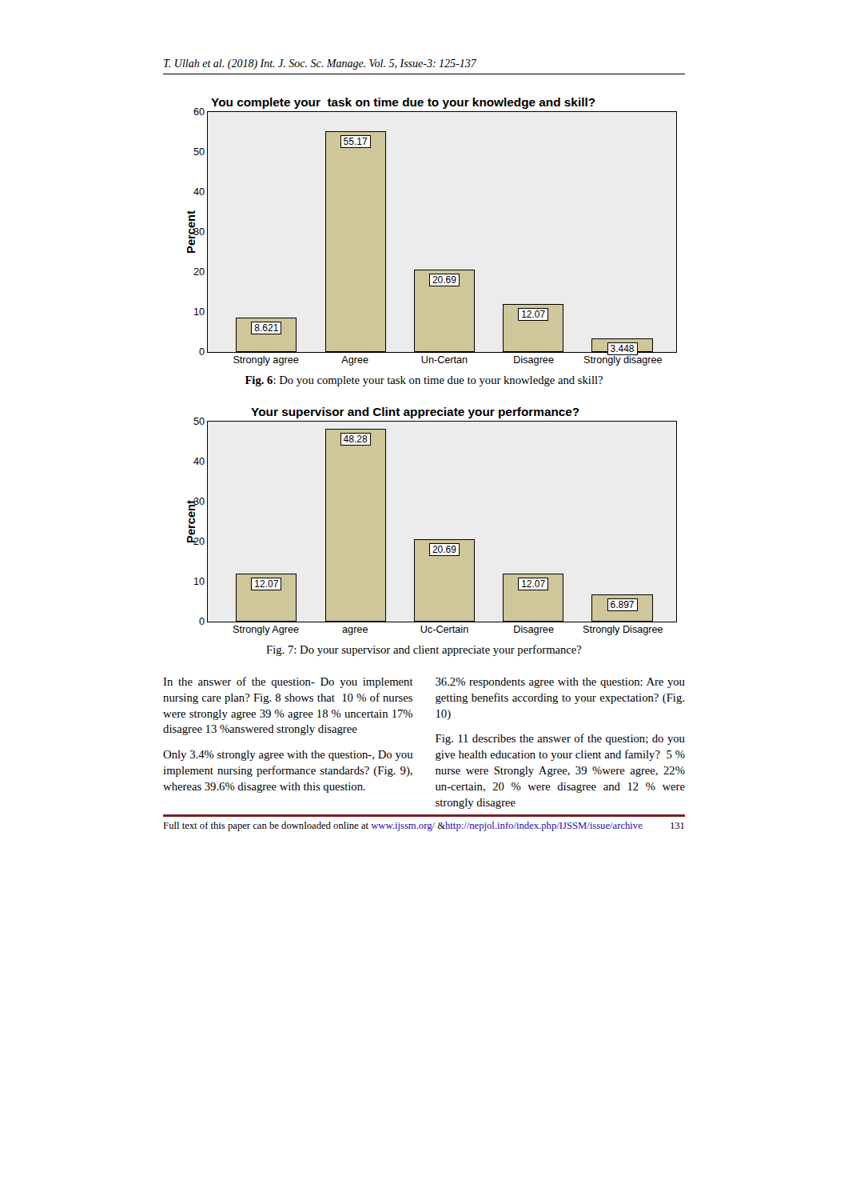T. Ullah et al. (2018) Int. J. Soc. Sc. Manage. Vol. 5, Issue-3: 125-137
You complete your task on time due to your knowledge and skill?
Percent
0 10 20 30 40 50 60
8.621
55.17
20.69
12.07
3.448
Strongly agree Agree Un-Certan Disagree Strongly disagree
Fig. 6: Do you complete your task on time due to your knowledge and skill?
Your supervisor and Clint appreciate your performance?
Percent
0 10 20 30 40 50
12.07
48.28
20.69
12.07
6.897
Strongly Agree agree Uc-Certain Disagree Strongly Disagree
Fig. 7: Do your supervisor and client appreciate your performance?
In the answer of the question- Do you implement nursing care plan? Fig. 8 shows that 10 % of nurses were strongly agree 39 % agree 18 % uncertain 17% disagree 13 %answered strongly disagree
Only 3.4% strongly agree with the question-, Do you implement nursing performance standards? (Fig. 9), whereas 39.6% disagree with this question.
36.2% respondents agree with the question: Are you getting benefits according to your expectation? (Fig. 10)
Fig. 11 describes the answer of the question; do you give health education to your client and family? 5 % nurse were Strongly Agree, 39 %were agree, 22% un-certain, 20 % were disagree and 12 % were strongly disagree
Full text of this paper can be downloaded online at www.ijssm.org/ &http://nepjol.info/index.php/IJSSM/issue/archive
131